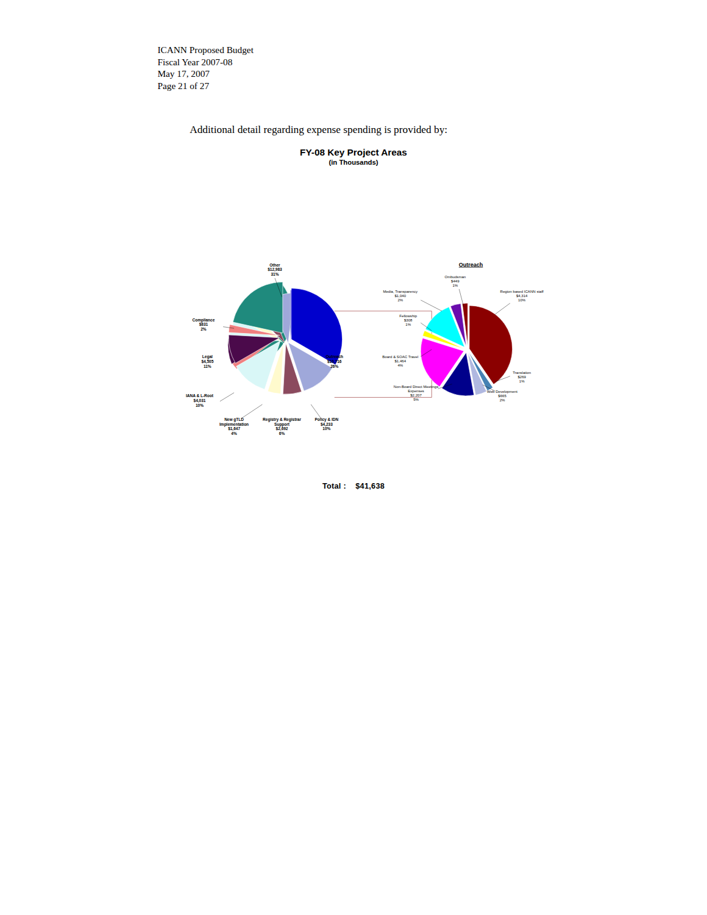ICANN Proposed Budget
Fiscal Year 2007-08
May 17, 2007
Page 21 of 27
Additional detail regarding expense spending is provided by:
FY-08 Key Project Areas
(in Thousands)
Other $12,983 31% Compliance $831 2% Legal $4,505 11% IANA & L-Root $4,031 10% New gTLD Implementation $1,647 4% Registry & Registrar Support $2,692 6% Policy & IDN $4,233 10% Outreach $10,716 26% Outreach Ombudsman $449 1% Region based ICANN staff $4,314 10% Media, Transparency $1,040 2% Fellowship $308 1% Board & SOAC Travel $1,464 4% Translation $269 1% Web Development $665 2% Non-Board Direct Meetings Expenses $2,207 5%
Total : $41,638